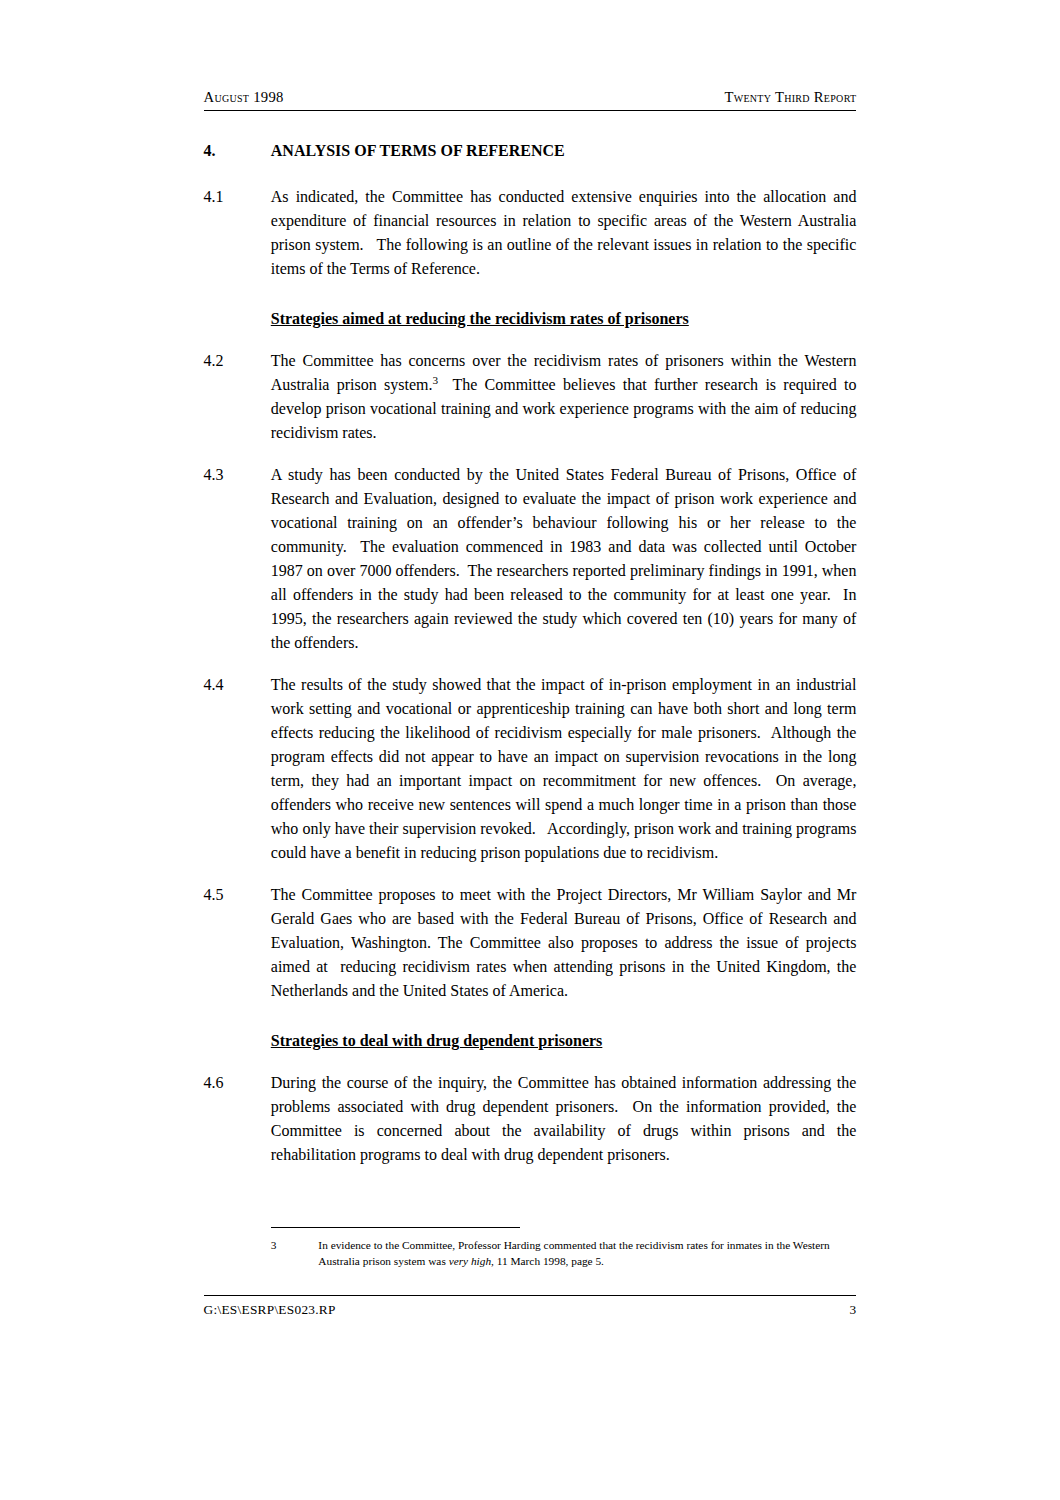August 1998
Twenty Third Report
4. ANALYSIS OF TERMS OF REFERENCE
4.1
As indicated, the Committee has conducted extensive enquiries into the allocation and expenditure of financial resources in relation to specific areas of the Western Australia prison system. The following is an outline of the relevant issues in relation to the specific items of the Terms of Reference.
Strategies aimed at reducing the recidivism rates of prisoners
4.2
The Committee has concerns over the recidivism rates of prisoners within the Western Australia prison system.3 The Committee believes that further research is required to develop prison vocational training and work experience programs with the aim of reducing recidivism rates.
4.3
A study has been conducted by the United States Federal Bureau of Prisons, Office of Research and Evaluation, designed to evaluate the impact of prison work experience and vocational training on an offender’s behaviour following his or her release to the community. The evaluation commenced in 1983 and data was collected until October 1987 on over 7000 offenders. The researchers reported preliminary findings in 1991, when all offenders in the study had been released to the community for at least one year. In 1995, the researchers again reviewed the study which covered ten (10) years for many of the offenders.
4.4
The results of the study showed that the impact of in-prison employment in an industrial work setting and vocational or apprenticeship training can have both short and long term effects reducing the likelihood of recidivism especially for male prisoners. Although the program effects did not appear to have an impact on supervision revocations in the long term, they had an important impact on recommitment for new offences. On average, offenders who receive new sentences will spend a much longer time in a prison than those who only have their supervision revoked. Accordingly, prison work and training programs could have a benefit in reducing prison populations due to recidivism.
4.5
The Committee proposes to meet with the Project Directors, Mr William Saylor and Mr Gerald Gaes who are based with the Federal Bureau of Prisons, Office of Research and Evaluation, Washington. The Committee also proposes to address the issue of projects aimed at reducing recidivism rates when attending prisons in the United Kingdom, the Netherlands and the United States of America.
Strategies to deal with drug dependent prisoners
4.6
During the course of the inquiry, the Committee has obtained information addressing the problems associated with drug dependent prisoners. On the information provided, the Committee is concerned about the availability of drugs within prisons and the rehabilitation programs to deal with drug dependent prisoners.
3
In evidence to the Committee, Professor Harding commented that the recidivism rates for inmates in the Western Australia prison system was very high, 11 March 1998, page 5.
G:\ES\ESRP\ES023.RP
3